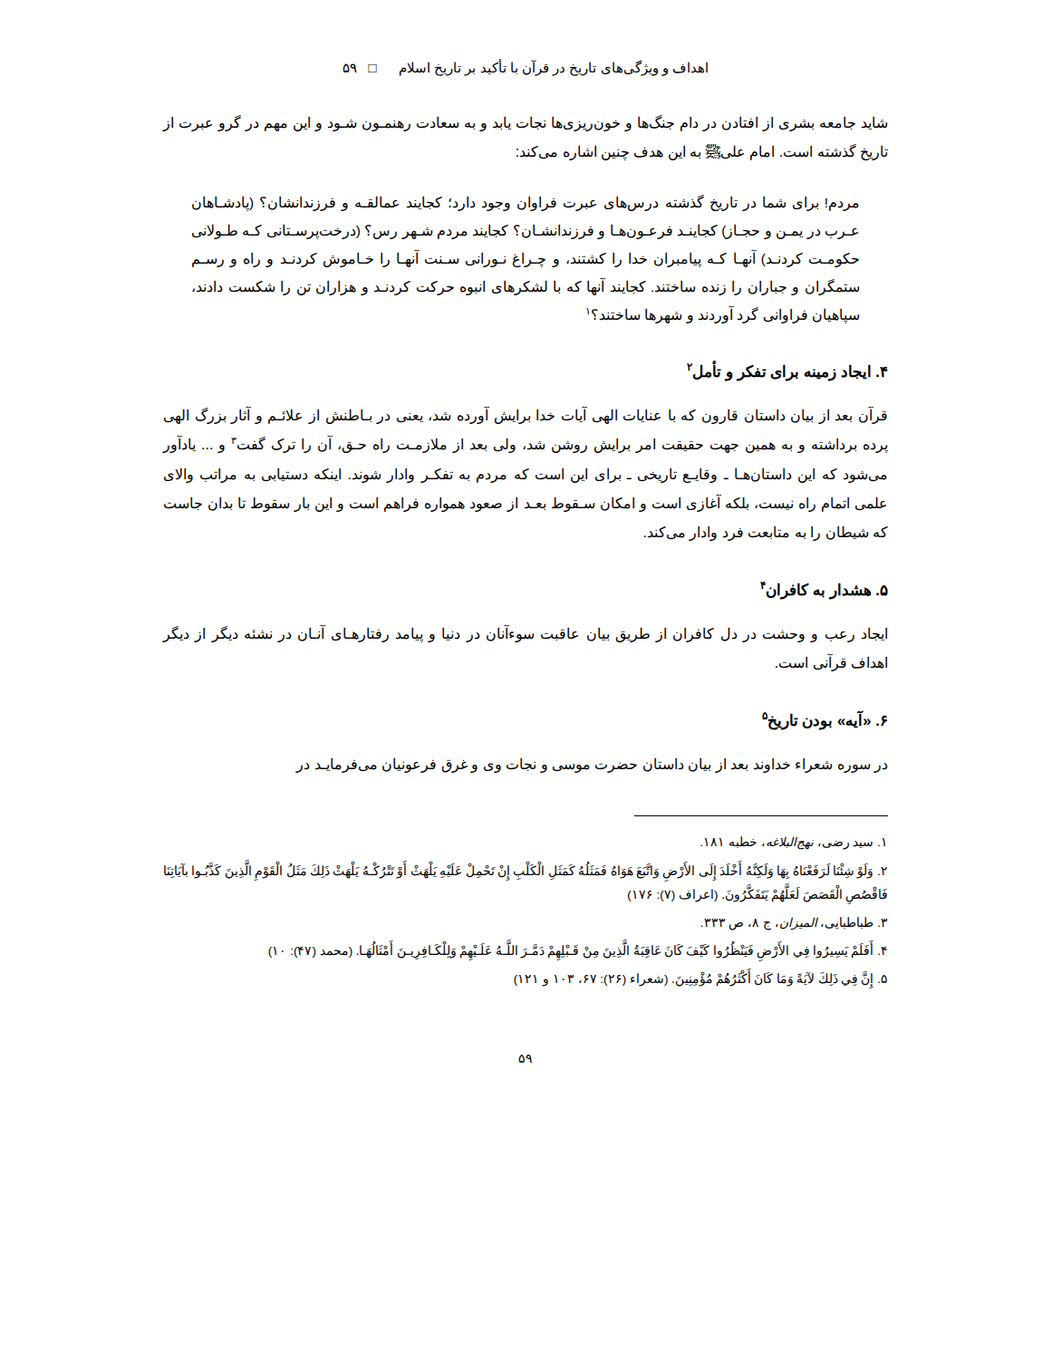اهداف و ویژگی‌های تاریخ در قرآن با تأکید بر تاریخ اسلام □ ۵۹
شاید جامعه بشری از افتادن در دام جنگ‌ها و خون‌ریزی‌ها نجات یابد و به سعادت رهنمـون شـود و این مهم در گرو عبرت از تاریخ گذشته است. امام علیﷺ به این هدف چنین اشاره می‌کند:
مردم! برای شما در تاریخ گذشته درس‌های عبرت فراوان وجود دارد؛ کجایند عمالقـه و فرزندانشان؟ (پادشـاهان عـرب در یمـن و حجـاز) کجاینـد فرعـون‌هـا و فرزندانشـان؟ کجایند مردم شـهر رس؟ (درخت‌پرسـتانی کـه طـولانی حکومـت کردنـد) آنهـا کـه پیامبران خدا را کشتند، و چـراغ نـورانی سـنت آنهـا را خـاموش کردنـد و راه و رسـم ستمگران و جباران را زنده ساختند. کجایند آنها که با لشکرهای انبوه حرکت کردنـد و هزاران تن را شکست دادند، سپاهیان فراوانی گرد آوردند و شهرها ساختند؟۱
۴. ایجاد زمینه برای تفکر و تأمل۲
قرآن بعد از بیان داستان قارون که با عنایات الهی آیات خدا برایش آورده شد، یعنی در بـاطنش از علائـم و آثار بزرگ الهی پرده برداشته و به همین جهت حقیقت امر برایش روشن شد، ولی بعد از ملازمـت راه حـق، آن را ترک گفت۳ و ... یادآور می‌شود که این داستان‌هـا ـ وقایـع تاریخی ـ برای این است که مردم به تفکـر وادار شوند. اینکه دستیابی به مراتب والای علمی اتمام راه نیست، بلکه آغازی است و امکان سـقوط بعـد از صعود همواره فراهم است و این بار سقوط تا بدان جاست که شیطان را به متابعت فرد وادار می‌کند.
۵. هشدار به کافران۴
ایجاد رعب و وحشت در دل کافران از طریق بیان عاقبت سوءآنان در دنیا و پیامد رفتارهـای آنـان در نشئه دیگر از دیگر اهداف قرآنی است.
۶. «آیه» بودن تاریخ۵
در سوره شعراء خداوند بعد از بیان داستان حضرت موسی و نجات وی و غرق فرعونیان می‌فرمایـد در
۱. سید رضی، نهج‌البلاغه، خطبه ۱۸۱.
۲. وَلَوْ شِئْنَا لَرَفَعْنَاهُ بِهَا وَلَكِنَّهُ أَخْلَدَ إِلَى الأَرْضِ وَاتَّبَعَ هَوَاهُ فَمَثَلُهُ كَمَثَلِ الْكَلْبِ إِنْ تَحْمِلْ عَلَيْهِ يَلْهَثْ أَوْ تَتْرُكْـهُ يَلْهَثْ ذَلِكَ مَثَلُ الْقَوْمِ الَّذِينَ كَذَّبُـوا بآيَاتِنَا فَاقْصُصِ الْقَصَصَ لَعَلَّهُمْ يَتَفَكَّرُونَ. (اعراف (۷): ۱۷۶)
۳. طباطبایی، المیزان، ج ۸، ص ۳۳۳.
۴. أَفَلَمْ يَسِيرُوا فِي الأَرْضِ فَيَنْظُرُوا كَيْفَ كَانَ عَاقِبَةُ الَّذِينَ مِنْ قَـبْلِهِمْ دَمَّـرَ اللَّـهُ عَلَـيْهِمْ وَلِلْكَـافِرِيـنَ أَمْثَالُهَـا. (محمد (۴۷): ۱۰)
۵. إِنَّ فِي ذَلِكَ لآيَةً وَمَا كَانَ أَكْثَرُهُمْ مُؤْمِنِينَ. (شعراء (۲۶): ۶۷، ۱۰۳ و ۱۲۱)
۵۹